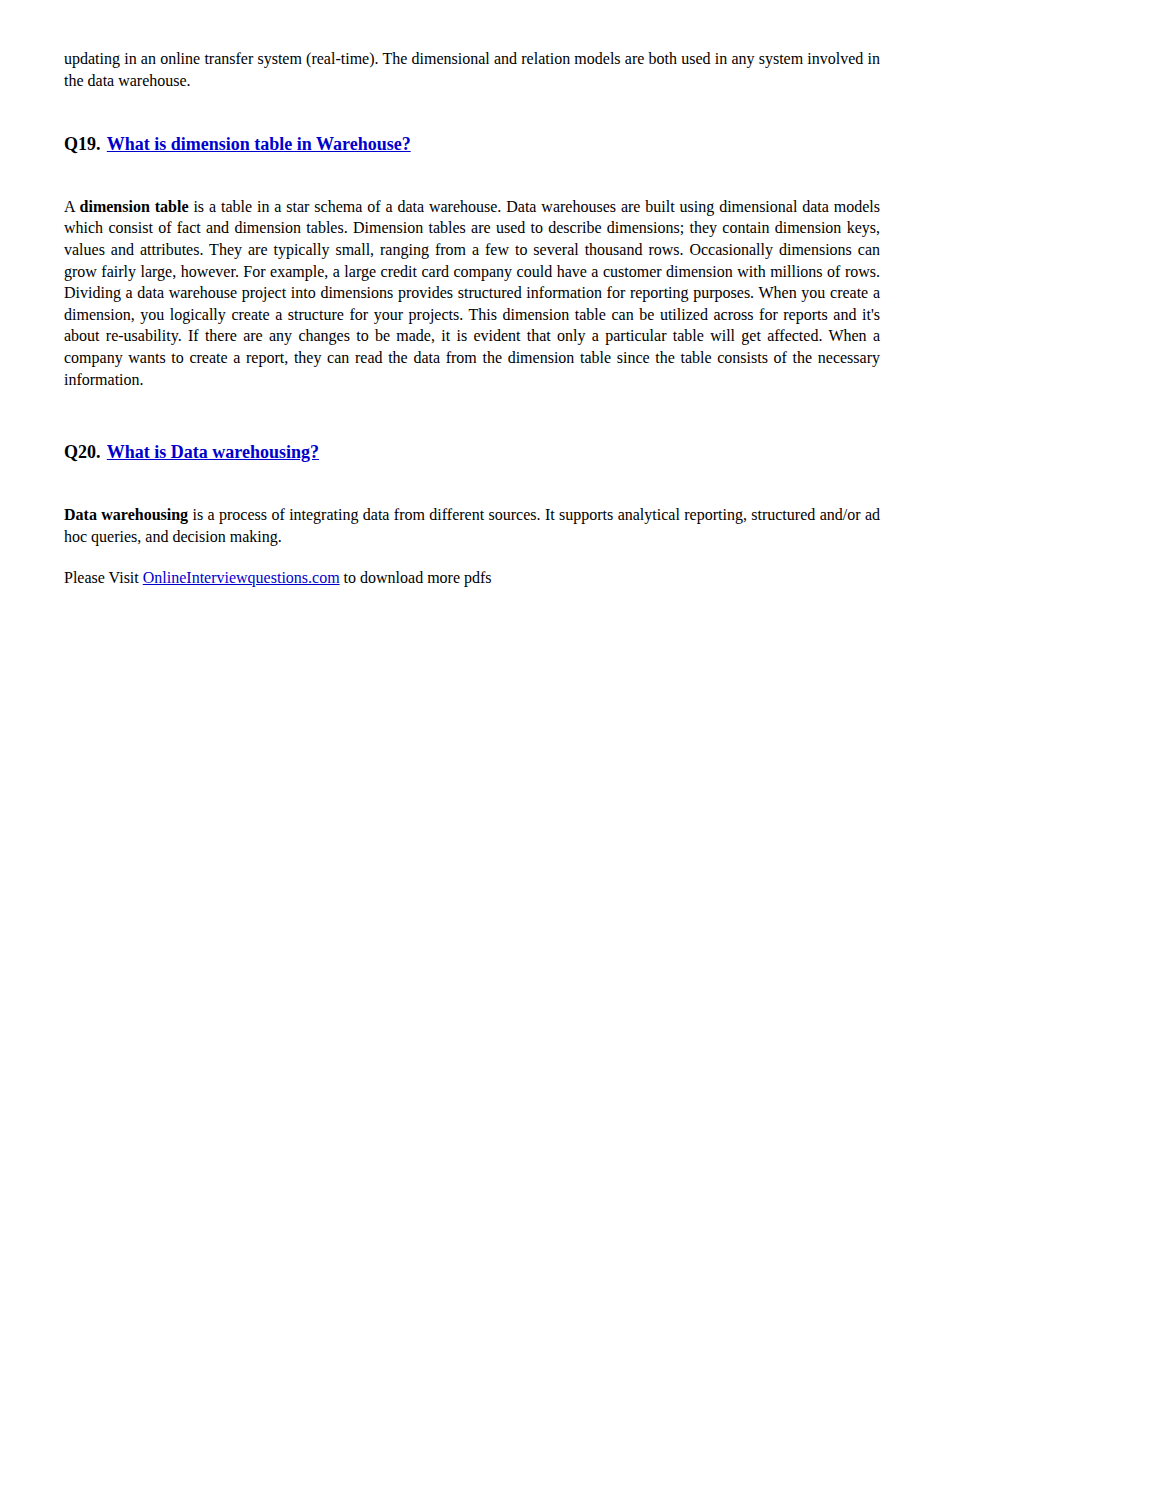updating in an online transfer system (real-time). The dimensional and relation models are both used in any system involved in the data warehouse.
Q19. What is dimension table in Warehouse?
A dimension table is a table in a star schema of a data warehouse. Data warehouses are built using dimensional data models which consist of fact and dimension tables. Dimension tables are used to describe dimensions; they contain dimension keys, values and attributes. They are typically small, ranging from a few to several thousand rows. Occasionally dimensions can grow fairly large, however. For example, a large credit card company could have a customer dimension with millions of rows. Dividing a data warehouse project into dimensions provides structured information for reporting purposes. When you create a dimension, you logically create a structure for your projects. This dimension table can be utilized across for reports and it's about re-usability. If there are any changes to be made, it is evident that only a particular table will get affected. When a company wants to create a report, they can read the data from the dimension table since the table consists of the necessary information.
Q20. What is Data warehousing?
Data warehousing is a process of integrating data from different sources. It supports analytical reporting, structured and/or ad hoc queries, and decision making.
Please Visit OnlineInterviewquestions.com to download more pdfs